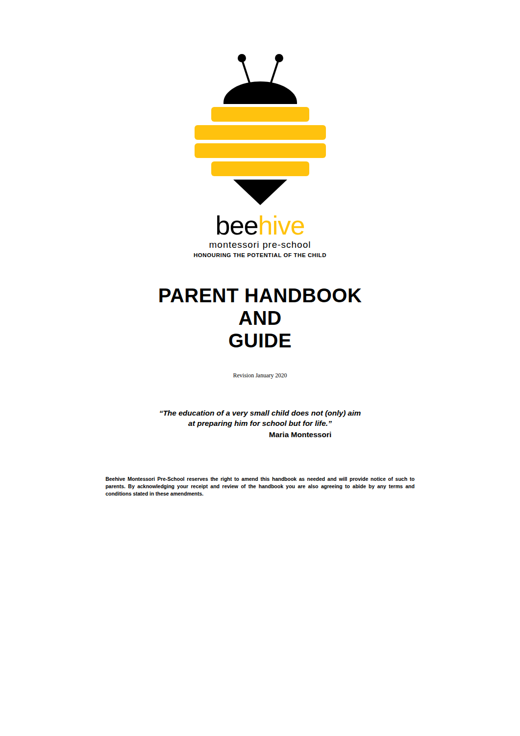bee hive
montessori pre-school
HONOURING THE POTENTIAL OF THE CHILD
PARENT HANDBOOK
AND
GUIDE
Revision January 2020
“The education of a very small child does not (only) aim
at preparing him for school but for life.” Maria Montessori
Beehive Montessori Pre-School reserves the right to amend this handbook as needed and will provide notice of such to parents. By acknowledging your receipt and review of the handbook you are also agreeing to abide by any terms and conditions stated in these amendments.